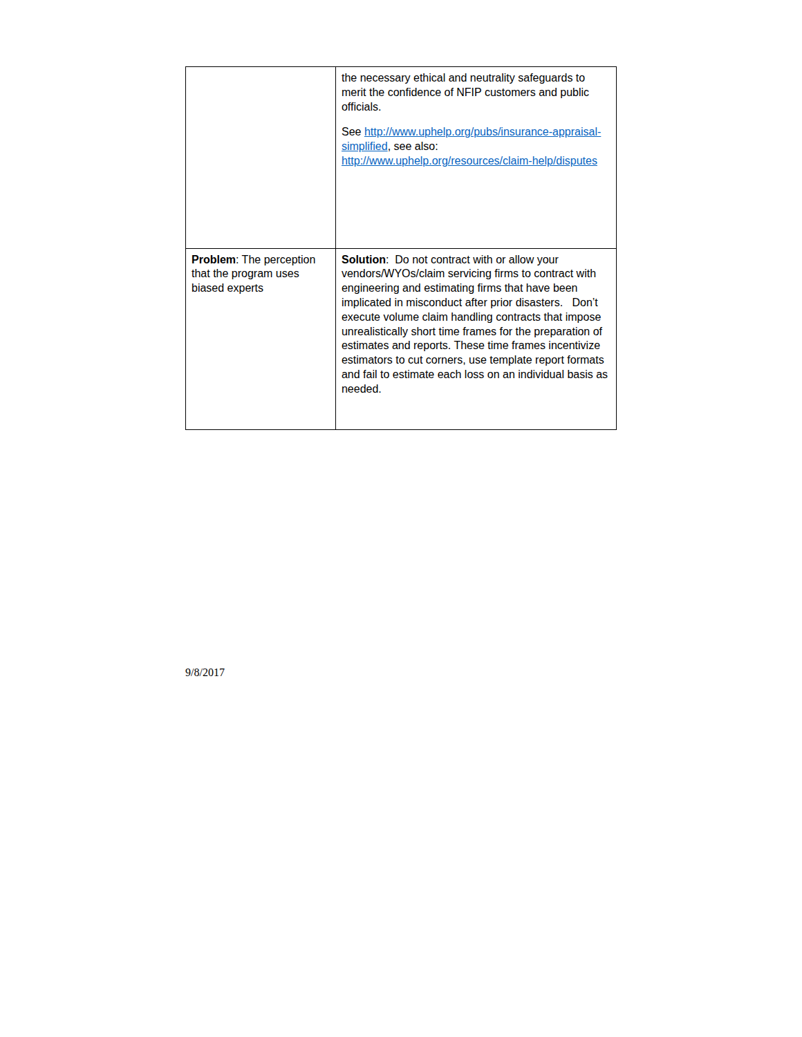| | the necessary ethical and neutrality safeguards to merit the confidence of NFIP customers and public officials. See http://www.uphelp.org/pubs/insurance-appraisal-simplified , see also: http://www.uphelp.org/resources/claim-help/disputes |
| Problem : The perception that the program uses biased experts | Solution : Do not contract with or allow your vendors/WYOs/claim servicing firms to contract with engineering and estimating firms that have been implicated in misconduct after prior disasters. Don’t execute volume claim handling contracts that impose unrealistically short time frames for the preparation of estimates and reports. These time frames incentivize estimators to cut corners, use template report formats and fail to estimate each loss on an individual basis as needed. |
9/8/2017